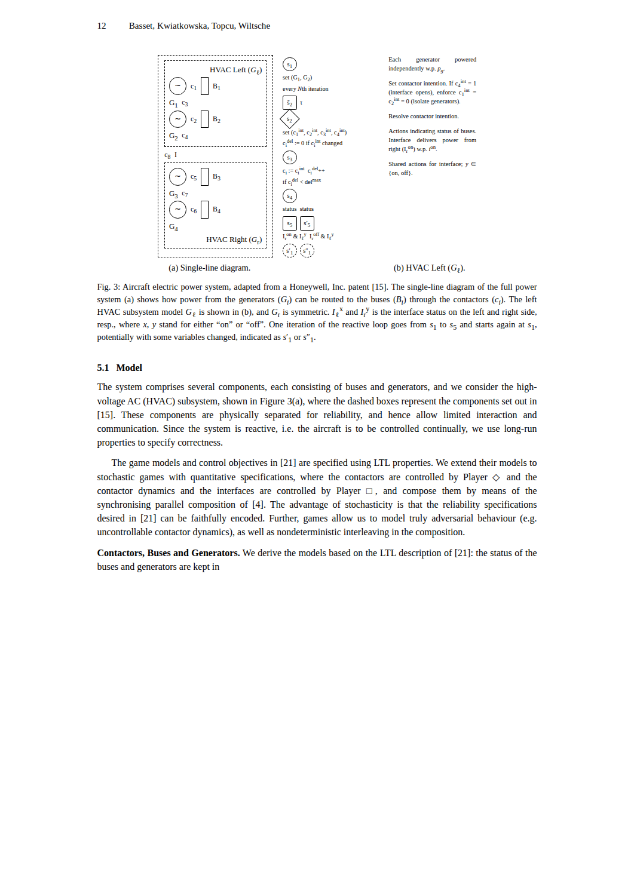12 Basset, Kwiatkowska, Topcu, Wiltsche
HVAC Left (Gℓ)
∼ c1 B1
G1 c3
∼ c2 B2
G2 c4
c8 I
∼ c5 B3
G3 c7
∼ c6 B4
G4
HVAC Right (Gr)
s1
set (G1, G2)
every Nth iteration
s̄2 τ
s2
set (c1int, c2int, c3int, c4int)
cidel := 0 if ciint changed
s3
ci := ciint cidel++
if cidel < delmax
s4
status status
s5 s′5
Iron & Iℓy Iroff & Iℓy
s′1 s″1
Each generator powered independently w.p. pg.
Set contactor intention. If c4int = 1 (interface opens), enforce c1int = c2int = 0 (isolate generators).
Resolve contactor intention.
Actions indicating status of buses. Interface delivers power from right (Iron) w.p. ion.
Shared actions for interface; y ∈ {on, off}.
(a) Single-line diagram. (b) HVAC Left (Gℓ).
Fig. 3: Aircraft electric power system, adapted from a Honeywell, Inc. patent [15]. The single-line diagram of the full power system (a) shows how power from the generators (Gi) can be routed to the buses (Bi) through the contactors (ci). The left HVAC subsystem model Gℓ is shown in (b), and Gr is symmetric. Iℓx and Iry is the interface status on the left and right side, resp., where x, y stand for either “on” or “off”. One iteration of the reactive loop goes from s1 to s5 and starts again at s1, potentially with some variables changed, indicated as s′1 or s″1.
5.1 Model
The system comprises several components, each consisting of buses and generators, and we consider the high-voltage AC (HVAC) subsystem, shown in Figure 3(a), where the dashed boxes represent the components set out in [15]. These components are physically separated for reliability, and hence allow limited interaction and communication. Since the system is reactive, i.e. the aircraft is to be controlled continually, we use long-run properties to specify correctness.
The game models and control objectives in [21] are specified using LTL properties. We extend their models to stochastic games with quantitative specifications, where the contactors are controlled by Player ◇ and the contactor dynamics and the interfaces are controlled by Player □, and compose them by means of the synchronising parallel composition of [4]. The advantage of stochasticity is that the reliability specifications desired in [21] can be faithfully encoded. Further, games allow us to model truly adversarial behaviour (e.g. uncontrollable contactor dynamics), as well as nondeterministic interleaving in the composition.
Contactors, Buses and Generators. We derive the models based on the LTL description of [21]: the status of the buses and generators are kept in